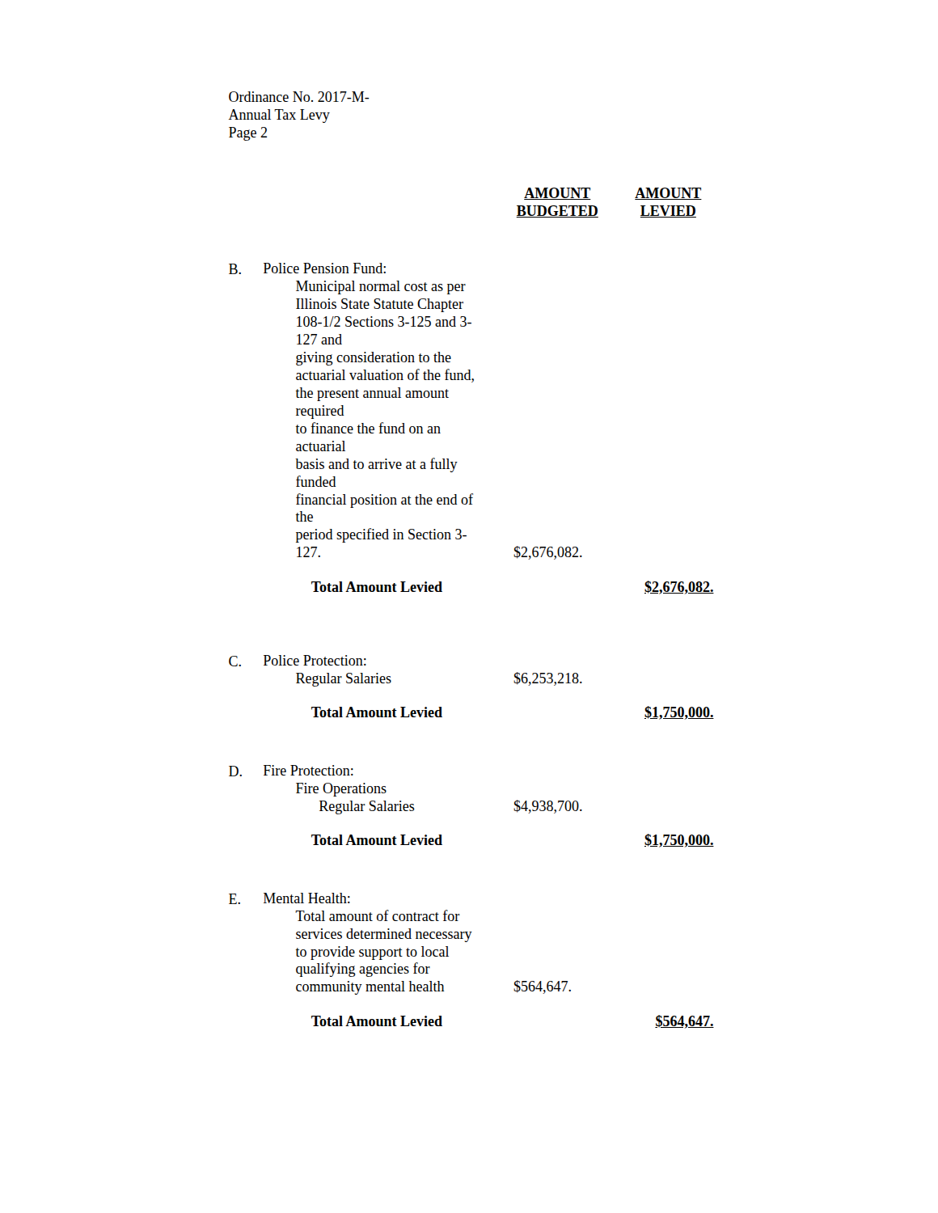Ordinance No. 2017-M-
Annual Tax Levy
Page 2
| | | AMOUNT BUDGETED | AMOUNT LEVIED |
| B. | Police Pension Fund: Municipal normal cost as per Illinois State Statute Chapter 108-1/2 Sections 3-125 and 3-127 and giving consideration to the actuarial valuation of the fund, the present annual amount required to finance the fund on an actuarial basis and to arrive at a fully funded financial position at the end of the period specified in Section 3-127. | $2,676,082. | |
| | Total Amount Levied | | $2,676,082. |
| C. | Police Protection: Regular Salaries | $6,253,218. | |
| | Total Amount Levied | | $1,750,000. |
| D. | Fire Protection: Fire Operations Regular Salaries | $4,938,700. | |
| | Total Amount Levied | | $1,750,000. |
| E. | Mental Health: Total amount of contract for services determined necessary to provide support to local qualifying agencies for community mental health | $564,647. | |
| | Total Amount Levied | | $564,647. |